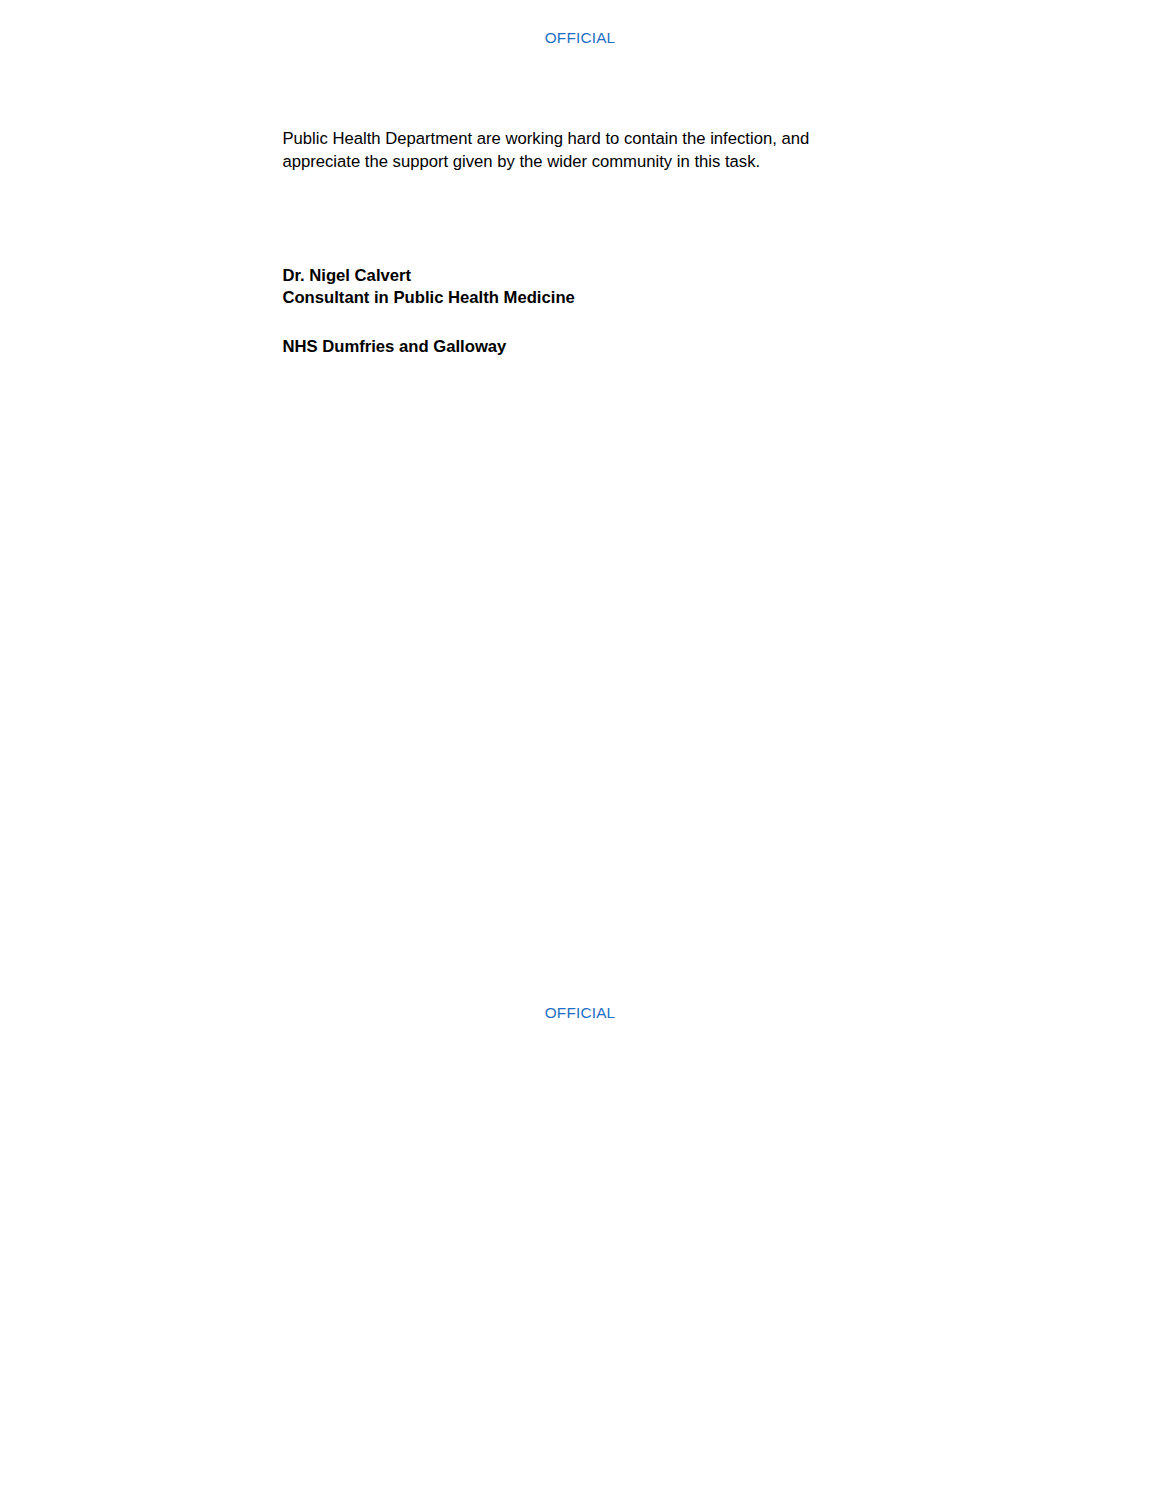OFFICIAL
Public Health Department are working hard to contain the infection, and appreciate the support given by the wider community in this task.
Dr. Nigel Calvert
Consultant in Public Health Medicine
NHS Dumfries and Galloway
OFFICIAL